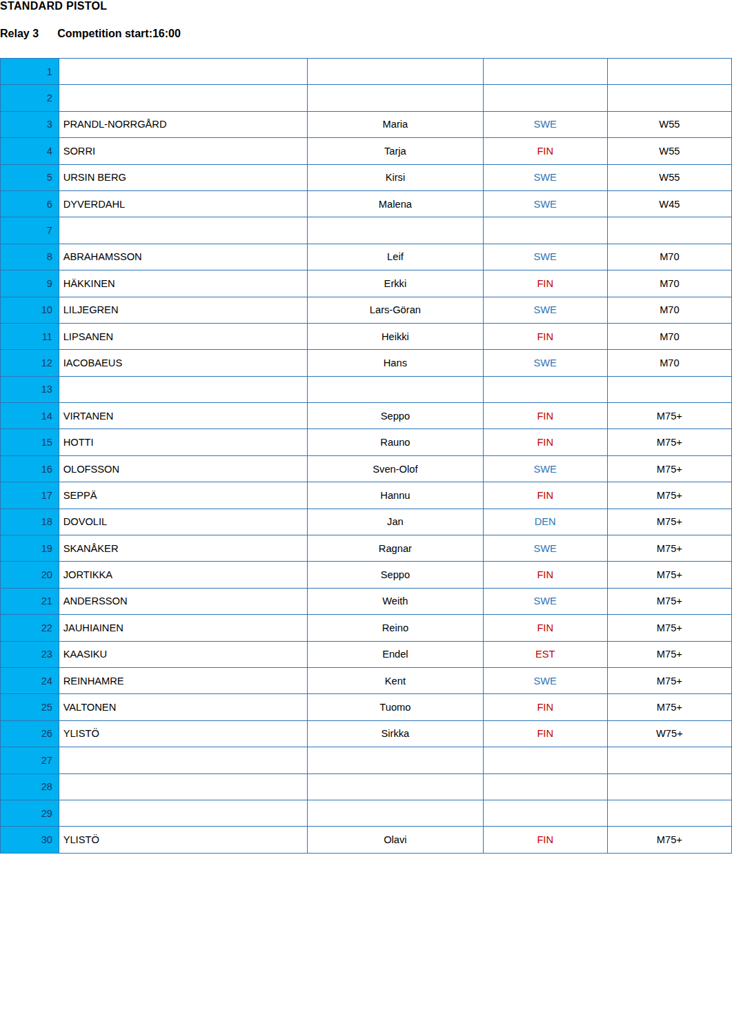STANDARD PISTOL
Relay 3 Competition start:16:00
| 1 | | | | |
| 2 | | | | |
| 3 | PRANDL-NORRGÅRD | Maria | SWE | W55 |
| 4 | SORRI | Tarja | FIN | W55 |
| 5 | URSIN BERG | Kirsi | SWE | W55 |
| 6 | DYVERDAHL | Malena | SWE | W45 |
| 7 | | | | |
| 8 | ABRAHAMSSON | Leif | SWE | M70 |
| 9 | HÄKKINEN | Erkki | FIN | M70 |
| 10 | LILJEGREN | Lars-Göran | SWE | M70 |
| 11 | LIPSANEN | Heikki | FIN | M70 |
| 12 | IACOBAEUS | Hans | SWE | M70 |
| 13 | | | | |
| 14 | VIRTANEN | Seppo | FIN | M75+ |
| 15 | HOTTI | Rauno | FIN | M75+ |
| 16 | OLOFSSON | Sven-Olof | SWE | M75+ |
| 17 | SEPPÄ | Hannu | FIN | M75+ |
| 18 | DOVOLIL | Jan | DEN | M75+ |
| 19 | SKANÅKER | Ragnar | SWE | M75+ |
| 20 | JORTIKKA | Seppo | FIN | M75+ |
| 21 | ANDERSSON | Weith | SWE | M75+ |
| 22 | JAUHIAINEN | Reino | FIN | M75+ |
| 23 | KAASIKU | Endel | EST | M75+ |
| 24 | REINHAMRE | Kent | SWE | M75+ |
| 25 | VALTONEN | Tuomo | FIN | M75+ |
| 26 | YLISTÖ | Sirkka | FIN | W75+ |
| 27 | | | | |
| 28 | | | | |
| 29 | | | | |
| 30 | YLISTÖ | Olavi | FIN | M75+ |